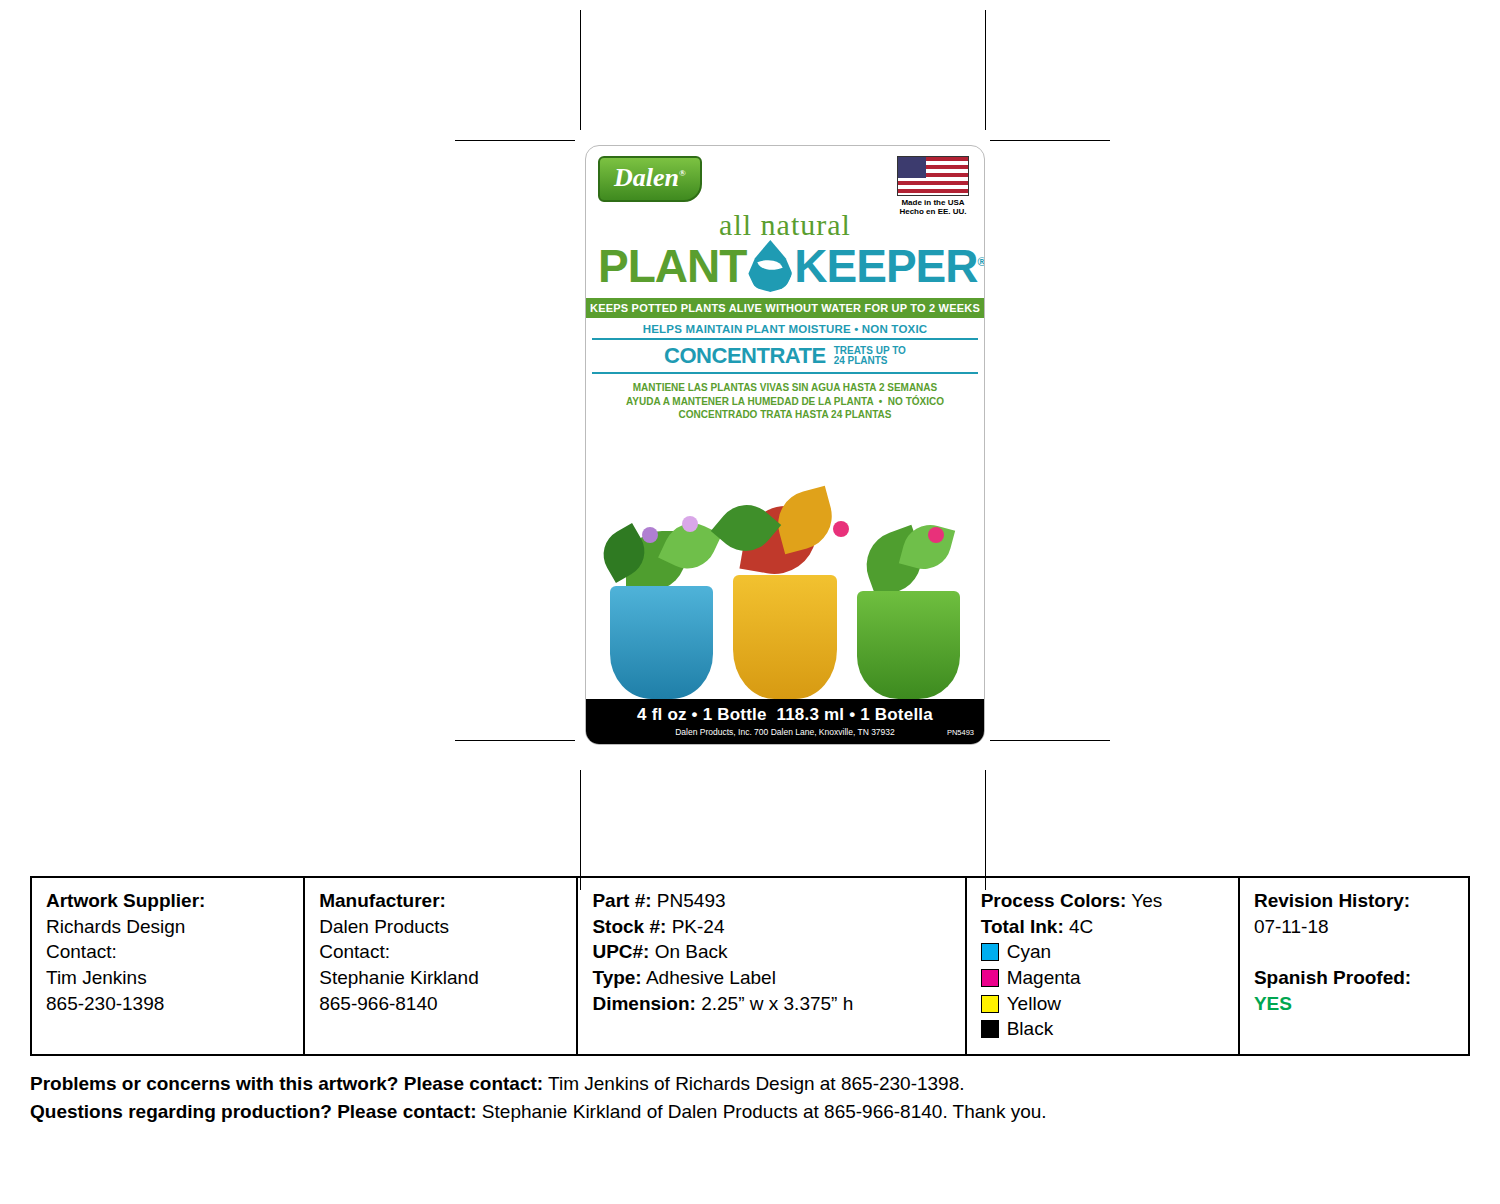Dalen®
Made in the USA
Hecho en EE. UU.
all natural
PLANT KEEPER®
KEEPS POTTED PLANTS ALIVE WITHOUT WATER FOR UP TO 2 WEEKS
HELPS MAINTAIN PLANT MOISTURE • NON TOXIC
CONCENTRATE TREATS UP TO
24 PLANTS
MANTIENE LAS PLANTAS VIVAS SIN AGUA HASTA 2 SEMANAS
AYUDA A MANTENER LA HUMEDAD DE LA PLANTA • NO TÓXICO
CONCENTRADO TRATA HASTA 24 PLANTAS
4 fl oz • 1 Bottle 118.3 ml • 1 Botella
Dalen Products, Inc. 700 Dalen Lane, Knoxville, TN 37932 PN5493
| Artwork Supplier: Richards Design Contact: Tim Jenkins 865-230-1398 | Manufacturer: Dalen Products Contact: Stephanie Kirkland 865-966-8140 | Part #: PN5493 Stock #: PK-24 UPC#: On Back Type: Adhesive Label Dimension: 2.25” w x 3.375” h | Process Colors: Yes Total Ink: 4C Cyan Magenta Yellow Black | Revision History: 07-11-18 Spanish Proofed: YES |
Problems or concerns with this artwork? Please contact: Tim Jenkins of Richards Design at 865-230-1398.
Questions regarding production? Please contact: Stephanie Kirkland of Dalen Products at 865-966-8140. Thank you.